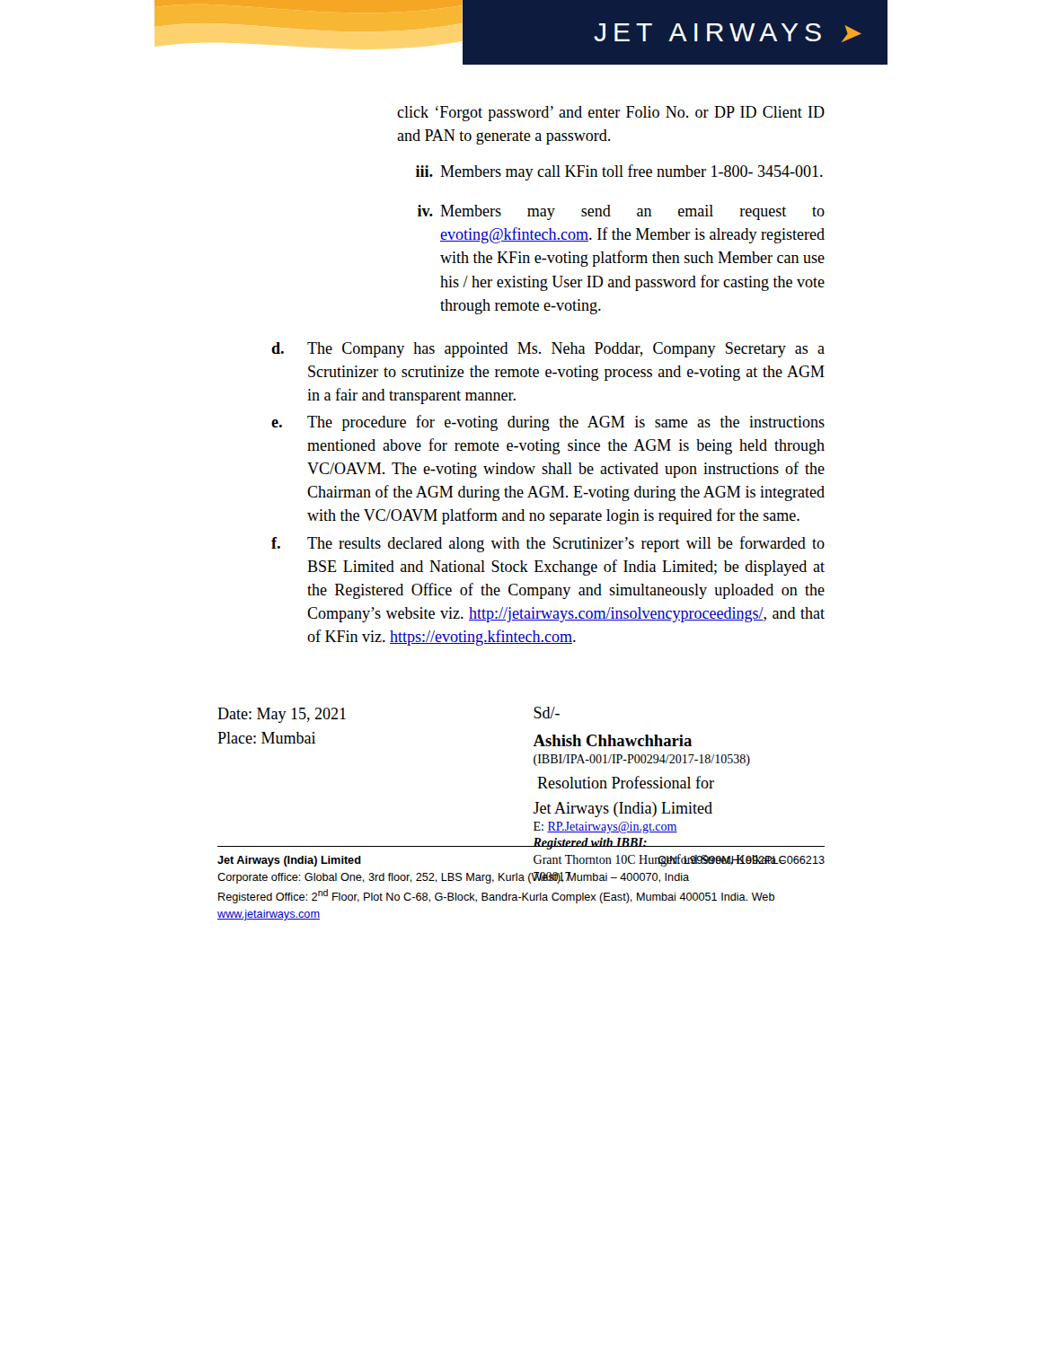JET AIRWAYS➤
click ‘Forgot password’ and enter Folio No. or DP ID Client ID and PAN to generate a password.
iii. Members may call KFin toll free number 1-800- 3454-001.
iv. Members may send an email request to evoting@kfintech.com. If the Member is already registered with the KFin e-voting platform then such Member can use his / her existing User ID and password for casting the vote through remote e-voting.
d. The Company has appointed Ms. Neha Poddar, Company Secretary as a Scrutinizer to scrutinize the remote e-voting process and e-voting at the AGM in a fair and transparent manner.
e. The procedure for e-voting during the AGM is same as the instructions mentioned above for remote e-voting since the AGM is being held through VC/OAVM. The e-voting window shall be activated upon instructions of the Chairman of the AGM during the AGM. E-voting during the AGM is integrated with the VC/OAVM platform and no separate login is required for the same.
f. The results declared along with the Scrutinizer’s report will be forwarded to BSE Limited and National Stock Exchange of India Limited; be displayed at the Registered Office of the Company and simultaneously uploaded on the Company’s website viz. http://jetairways.com/insolvencyproceedings/, and that of KFin viz. https://evoting.kfintech.com.
Date: May 15, 2021
Place: Mumbai
Sd/-
Ashish Chhawchharia
(IBBI/IPA-001/IP-P00294/2017-18/10538)
Resolution Professional for
Jet Airways (India) Limited
E: RP.Jetairways@in.gt.com
Registered with IBBI:
Grant Thornton 10C Hungerford Street, Kolkata – 700017
Jet Airways (India) Limited
CIN: L99999MH1992PLC066213
Corporate office: Global One, 3rd floor, 252, LBS Marg, Kurla (West), Mumbai – 400070, India
Registered Office: 2nd Floor, Plot No C-68, G-Block, Bandra-Kurla Complex (East), Mumbai 400051 India. Web www.jetairways.com